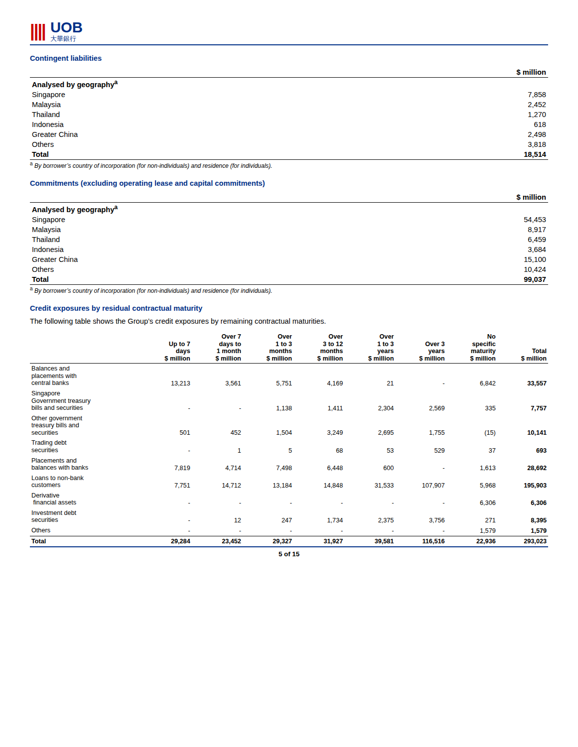|||| UOB
大華銀行
Contingent liabilities
| | $ million |
| --- | --- |
| Analysed by geography a | |
| Singapore | 7,858 |
| Malaysia | 2,452 |
| Thailand | 1,270 |
| Indonesia | 618 |
| Greater China | 2,498 |
| Others | 3,818 |
| Total | 18,514 |
a By borrower’s country of incorporation (for non-individuals) and residence (for individuals).
Commitments (excluding operating lease and capital commitments)
| | $ million |
| --- | --- |
| Analysed by geography a | |
| Singapore | 54,453 |
| Malaysia | 8,917 |
| Thailand | 6,459 |
| Indonesia | 3,684 |
| Greater China | 15,100 |
| Others | 10,424 |
| Total | 99,037 |
a By borrower’s country of incorporation (for non-individuals) and residence (for individuals).
Credit exposures by residual contractual maturity
The following table shows the Group’s credit exposures by remaining contractual maturities.
| | Up to 7 days $ million | Over 7 days to 1 month $ million | Over 1 to 3 months $ million | Over 3 to 12 months $ million | Over 1 to 3 years $ million | Over 3 years $ million | No specific maturity $ million | Total $ million |
| --- | --- | --- | --- | --- | --- | --- | --- | --- |
| Balances and placements with central banks | 13,213 | 3,561 | 5,751 | 4,169 | 21 | - | 6,842 | 33,557 |
| Singapore Government treasury bills and securities | - | - | 1,138 | 1,411 | 2,304 | 2,569 | 335 | 7,757 |
| Other government treasury bills and securities | 501 | 452 | 1,504 | 3,249 | 2,695 | 1,755 | (15) | 10,141 |
| Trading debt securities | - | 1 | 5 | 68 | 53 | 529 | 37 | 693 |
| Placements and balances with banks | 7,819 | 4,714 | 7,498 | 6,448 | 600 | - | 1,613 | 28,692 |
| Loans to non-bank customers | 7,751 | 14,712 | 13,184 | 14,848 | 31,533 | 107,907 | 5,968 | 195,903 |
| Derivative financial assets | - | - | - | - | - | - | 6,306 | 6,306 |
| Investment debt securities | - | 12 | 247 | 1,734 | 2,375 | 3,756 | 271 | 8,395 |
| Others | - | - | - | - | - | - | 1,579 | 1,579 |
| Total | 29,284 | 23,452 | 29,327 | 31,927 | 39,581 | 116,516 | 22,936 | 293,023 |
5 of 15